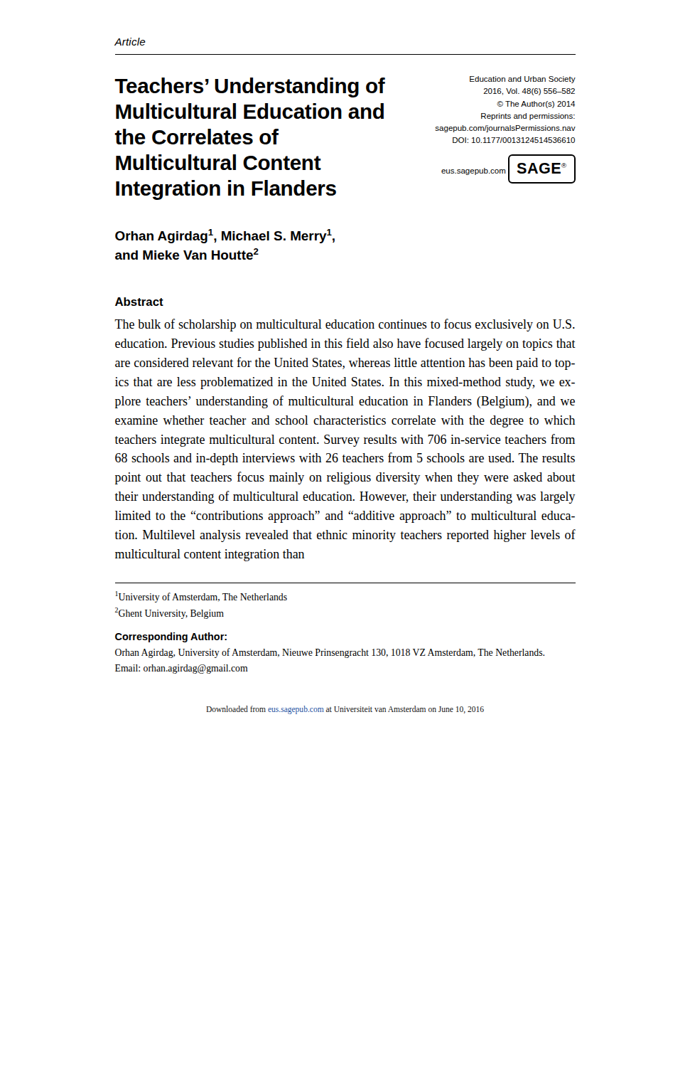Article
Teachers’ Understanding of Multicultural Education and the Correlates of Multicultural Content Integration in Flanders
Education and Urban Society
2016, Vol. 48(6) 556–582
© The Author(s) 2014
Reprints and permissions:
sagepub.com/journalsPermissions.nav
DOI: 10.1177/0013124514536610
eus.sagepub.com
SAGE®
Orhan Agirdag1, Michael S. Merry1,
and Mieke Van Houtte2
Abstract
The bulk of scholarship on multicultural education continues to focus exclusively on U.S. education. Previous studies published in this field also have focused largely on topics that are considered relevant for the United States, whereas little attention has been paid to topics that are less problematized in the United States. In this mixed-method study, we explore teachers’ understanding of multicultural education in Flanders (Belgium), and we examine whether teacher and school characteristics correlate with the degree to which teachers integrate multicultural content. Survey results with 706 in-service teachers from 68 schools and in-depth interviews with 26 teachers from 5 schools are used. The results point out that teachers focus mainly on religious diversity when they were asked about their understanding of multicultural education. However, their understanding was largely limited to the “contributions approach” and “additive approach” to multicultural education. Multilevel analysis revealed that ethnic minority teachers reported higher levels of multicultural content integration than
1University of Amsterdam, The Netherlands
2Ghent University, Belgium
Corresponding Author:
Orhan Agirdag, University of Amsterdam, Nieuwe Prinsengracht 130, 1018 VZ Amsterdam, The Netherlands.
Email: orhan.agirdag@gmail.com
Downloaded from eus.sagepub.com at Universiteit van Amsterdam on June 10, 2016